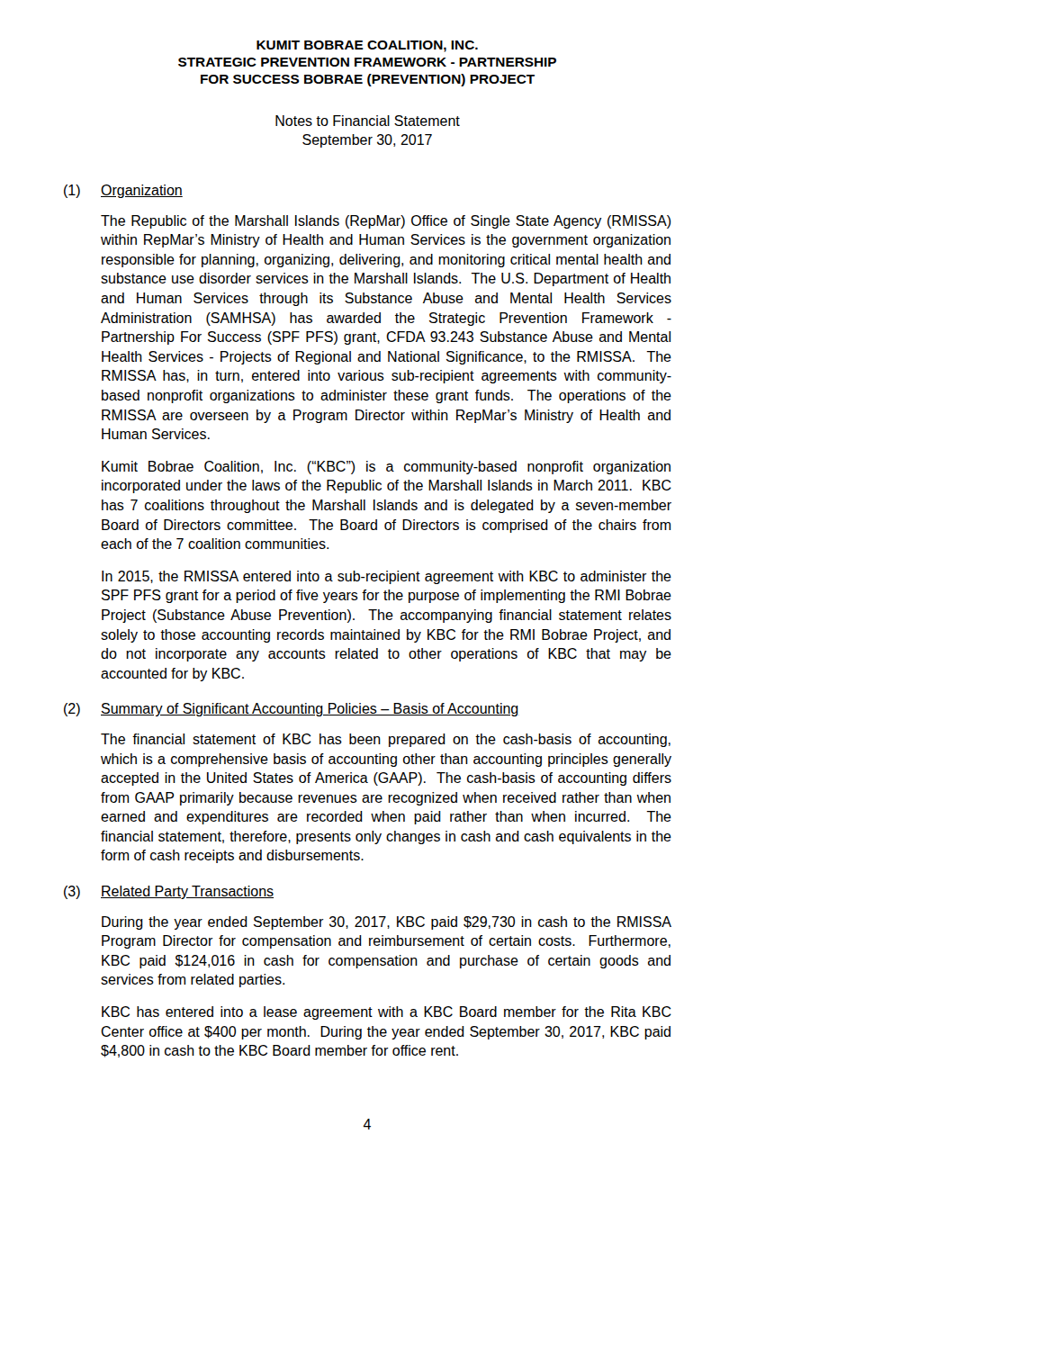KUMIT BOBRAE COALITION, INC.
STRATEGIC PREVENTION FRAMEWORK - PARTNERSHIP
FOR SUCCESS BOBRAE (PREVENTION) PROJECT
Notes to Financial Statement
September 30, 2017
(1) Organization
The Republic of the Marshall Islands (RepMar) Office of Single State Agency (RMISSA) within RepMar’s Ministry of Health and Human Services is the government organization responsible for planning, organizing, delivering, and monitoring critical mental health and substance use disorder services in the Marshall Islands. The U.S. Department of Health and Human Services through its Substance Abuse and Mental Health Services Administration (SAMHSA) has awarded the Strategic Prevention Framework - Partnership For Success (SPF PFS) grant, CFDA 93.243 Substance Abuse and Mental Health Services - Projects of Regional and National Significance, to the RMISSA. The RMISSA has, in turn, entered into various sub-recipient agreements with community-based nonprofit organizations to administer these grant funds. The operations of the RMISSA are overseen by a Program Director within RepMar’s Ministry of Health and Human Services.
Kumit Bobrae Coalition, Inc. (“KBC”) is a community-based nonprofit organization incorporated under the laws of the Republic of the Marshall Islands in March 2011. KBC has 7 coalitions throughout the Marshall Islands and is delegated by a seven-member Board of Directors committee. The Board of Directors is comprised of the chairs from each of the 7 coalition communities.
In 2015, the RMISSA entered into a sub-recipient agreement with KBC to administer the SPF PFS grant for a period of five years for the purpose of implementing the RMI Bobrae Project (Substance Abuse Prevention). The accompanying financial statement relates solely to those accounting records maintained by KBC for the RMI Bobrae Project, and do not incorporate any accounts related to other operations of KBC that may be accounted for by KBC.
(2) Summary of Significant Accounting Policies – Basis of Accounting
The financial statement of KBC has been prepared on the cash-basis of accounting, which is a comprehensive basis of accounting other than accounting principles generally accepted in the United States of America (GAAP). The cash-basis of accounting differs from GAAP primarily because revenues are recognized when received rather than when earned and expenditures are recorded when paid rather than when incurred. The financial statement, therefore, presents only changes in cash and cash equivalents in the form of cash receipts and disbursements.
(3) Related Party Transactions
During the year ended September 30, 2017, KBC paid $29,730 in cash to the RMISSA Program Director for compensation and reimbursement of certain costs. Furthermore, KBC paid $124,016 in cash for compensation and purchase of certain goods and services from related parties.
KBC has entered into a lease agreement with a KBC Board member for the Rita KBC Center office at $400 per month. During the year ended September 30, 2017, KBC paid $4,800 in cash to the KBC Board member for office rent.
4